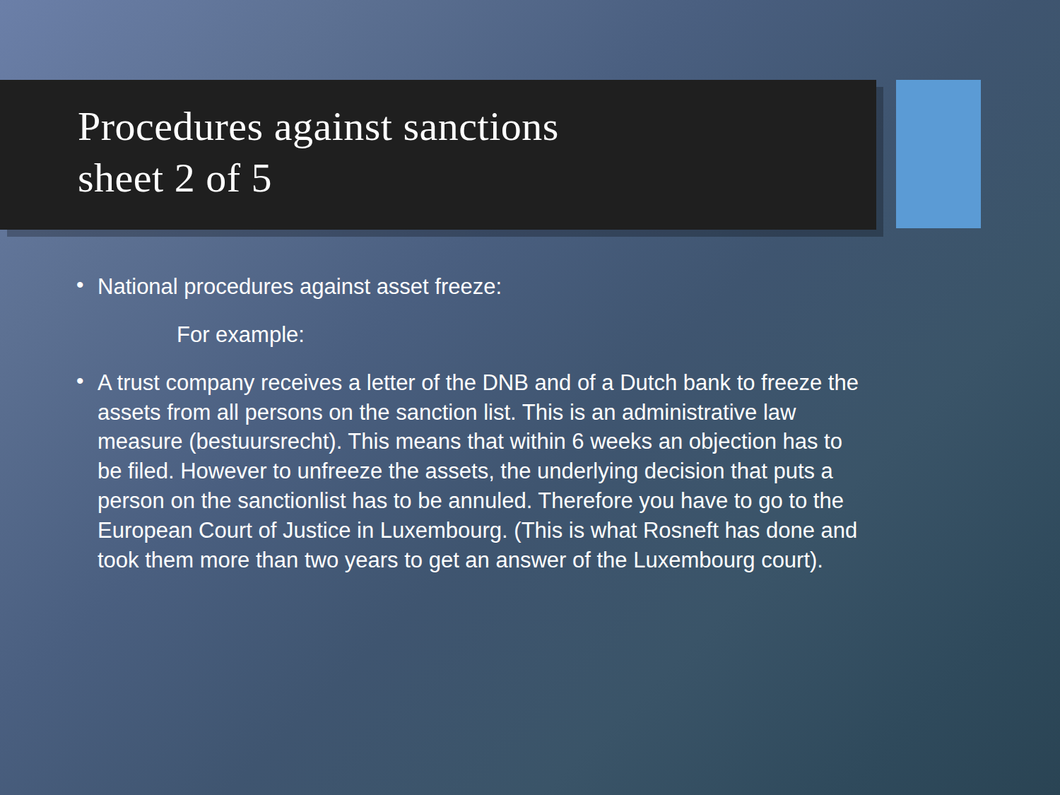Procedures against sanctions
sheet 2 of 5
National procedures against asset freeze:
For example:
A trust company receives a letter of the DNB and of a Dutch bank to freeze the assets from all persons on the sanction list. This is an administrative law measure (bestuursrecht). This means that within 6 weeks an objection has to be filed. However to unfreeze the assets, the underlying decision that puts a person on the sanctionlist has to be annuled. Therefore you have to go to the European Court of Justice in Luxembourg. (This is what Rosneft has done and took them more than two years to get an answer of the Luxembourg court).